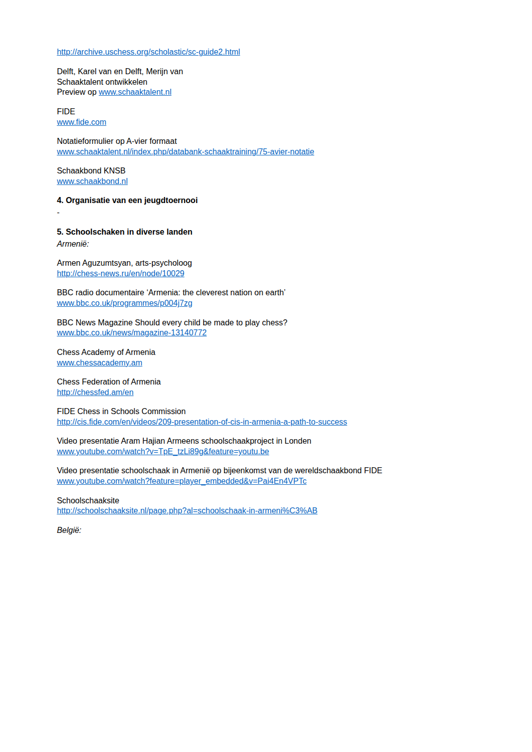http://archive.uschess.org/scholastic/sc-guide2.html
Delft, Karel van en Delft, Merijn van
Schaaktalent ontwikkelen
Preview op www.schaaktalent.nl
FIDE
www.fide.com
Notatieformulier op A-vier formaat
www.schaaktalent.nl/index.php/databank-schaaktraining/75-avier-notatie
Schaakbond KNSB
www.schaakbond.nl
4. Organisatie van een jeugdtoernooi
-
5. Schoolschaken in diverse landen
Armenië:
Armen Aguzumtsyan, arts-psycholoog
http://chess-news.ru/en/node/10029
BBC radio documentaire ‘Armenia: the cleverest nation on earth’
www.bbc.co.uk/programmes/p004j7zg
BBC News Magazine Should every child be made to play chess?
www.bbc.co.uk/news/magazine-13140772
Chess Academy of Armenia
www.chessacademy.am
Chess Federation of Armenia
http://chessfed.am/en
FIDE Chess in Schools Commission
http://cis.fide.com/en/videos/209-presentation-of-cis-in-armenia-a-path-to-success
Video presentatie Aram Hajian Armeens schoolschaakproject in Londen
www.youtube.com/watch?v=TpE_tzLi89g&feature=youtu.be
Video presentatie schoolschaak in Armenië op bijeenkomst van de wereldschaakbond FIDE
www.youtube.com/watch?feature=player_embedded&v=Pai4En4VPTc
Schoolschaaksite
http://schoolschaaksite.nl/page.php?al=schoolschaak-in-armeni%C3%AB
België: